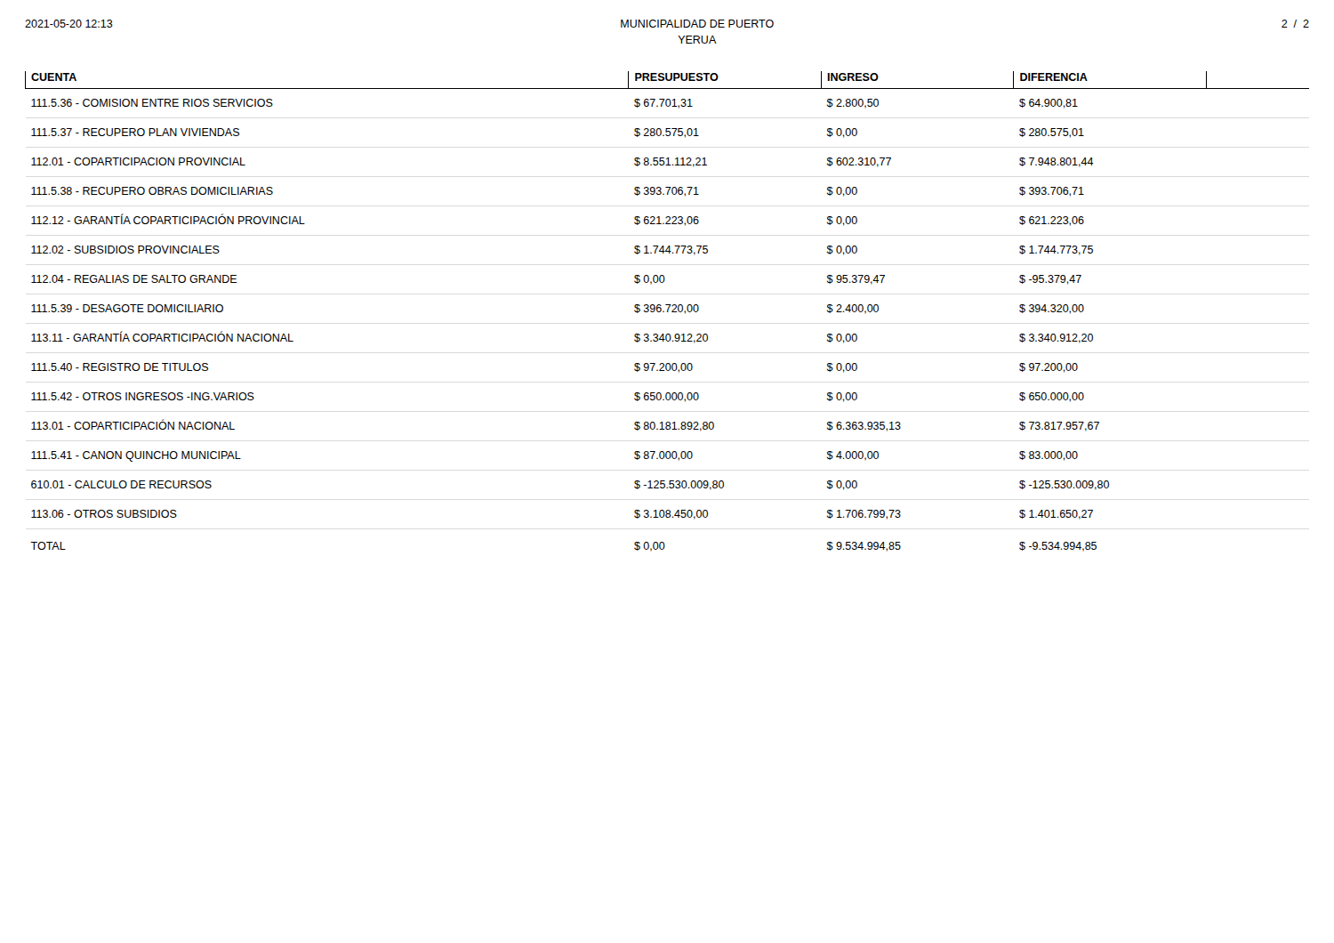2021-05-20 12:13
MUNICIPALIDAD DE PUERTO
YERUA
2 / 2
| CUENTA | PRESUPUESTO | INGRESO | DIFERENCIA | |
| --- | --- | --- | --- | --- |
| 111.5.36 - COMISION ENTRE RIOS SERVICIOS | $ 67.701,31 | $ 2.800,50 | $ 64.900,81 | |
| 111.5.37 - RECUPERO PLAN VIVIENDAS | $ 280.575,01 | $ 0,00 | $ 280.575,01 | |
| 112.01 - COPARTICIPACION PROVINCIAL | $ 8.551.112,21 | $ 602.310,77 | $ 7.948.801,44 | |
| 111.5.38 - RECUPERO OBRAS DOMICILIARIAS | $ 393.706,71 | $ 0,00 | $ 393.706,71 | |
| 112.12 - GARANTÍA COPARTICIPACIÓN PROVINCIAL | $ 621.223,06 | $ 0,00 | $ 621.223,06 | |
| 112.02 - SUBSIDIOS PROVINCIALES | $ 1.744.773,75 | $ 0,00 | $ 1.744.773,75 | |
| 112.04 - REGALIAS DE SALTO GRANDE | $ 0,00 | $ 95.379,47 | $ -95.379,47 | |
| 111.5.39 - DESAGOTE DOMICILIARIO | $ 396.720,00 | $ 2.400,00 | $ 394.320,00 | |
| 113.11 - GARANTÍA COPARTICIPACIÓN NACIONAL | $ 3.340.912,20 | $ 0,00 | $ 3.340.912,20 | |
| 111.5.40 - REGISTRO DE TITULOS | $ 97.200,00 | $ 0,00 | $ 97.200,00 | |
| 111.5.42 - OTROS INGRESOS -ING.VARIOS | $ 650.000,00 | $ 0,00 | $ 650.000,00 | |
| 113.01 - COPARTICIPACIÓN NACIONAL | $ 80.181.892,80 | $ 6.363.935,13 | $ 73.817.957,67 | |
| 111.5.41 - CANON QUINCHO MUNICIPAL | $ 87.000,00 | $ 4.000,00 | $ 83.000,00 | |
| 610.01 - CALCULO DE RECURSOS | $ -125.530.009,80 | $ 0,00 | $ -125.530.009,80 | |
| 113.06 - OTROS SUBSIDIOS | $ 3.108.450,00 | $ 1.706.799,73 | $ 1.401.650,27 | |
| TOTAL | $ 0,00 | $ 9.534.994,85 | $ -9.534.994,85 | |